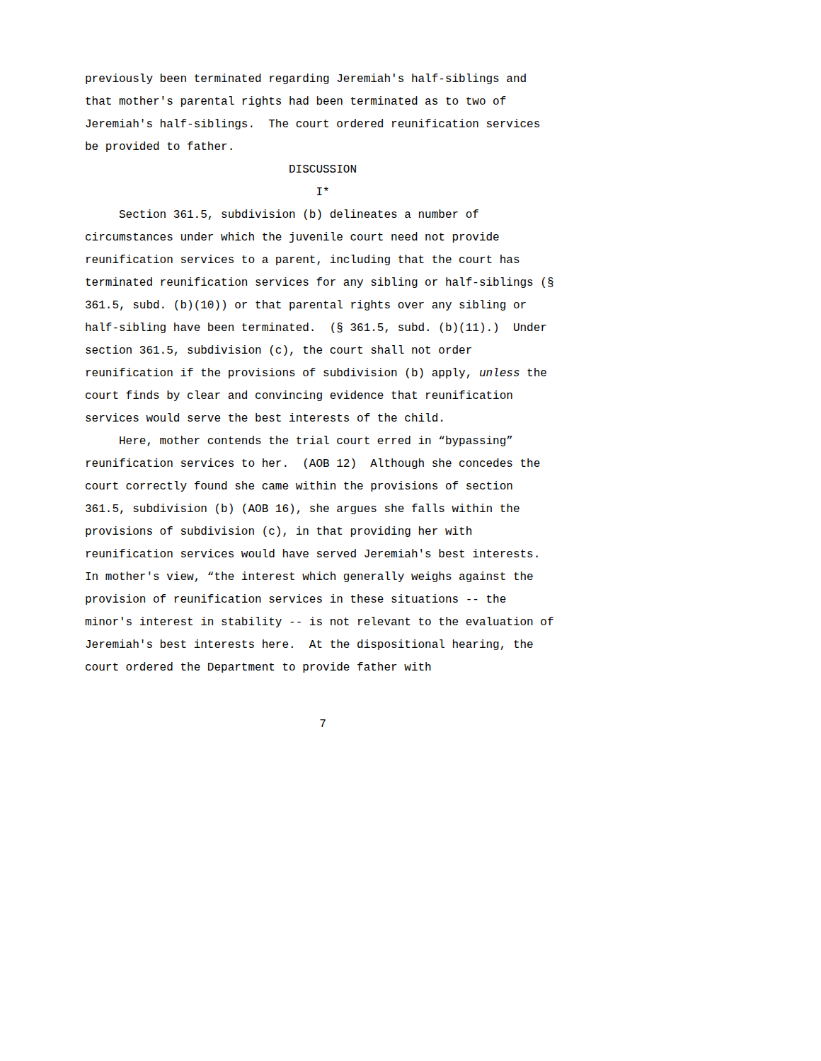previously been terminated regarding Jeremiah's half-siblings and that mother's parental rights had been terminated as to two of Jeremiah's half-siblings. The court ordered reunification services be provided to father.
DISCUSSION
I*
Section 361.5, subdivision (b) delineates a number of circumstances under which the juvenile court need not provide reunification services to a parent, including that the court has terminated reunification services for any sibling or half-siblings (§ 361.5, subd. (b)(10)) or that parental rights over any sibling or half-sibling have been terminated. (§ 361.5, subd. (b)(11).) Under section 361.5, subdivision (c), the court shall not order reunification if the provisions of subdivision (b) apply, unless the court finds by clear and convincing evidence that reunification services would serve the best interests of the child.
Here, mother contends the trial court erred in “bypassing” reunification services to her. (AOB 12) Although she concedes the court correctly found she came within the provisions of section 361.5, subdivision (b) (AOB 16), she argues she falls within the provisions of subdivision (c), in that providing her with reunification services would have served Jeremiah's best interests. In mother's view, “the interest which generally weighs against the provision of reunification services in these situations -- the minor's interest in stability -- is not relevant to the evaluation of Jeremiah's best interests here. At the dispositional hearing, the court ordered the Department to provide father with
7